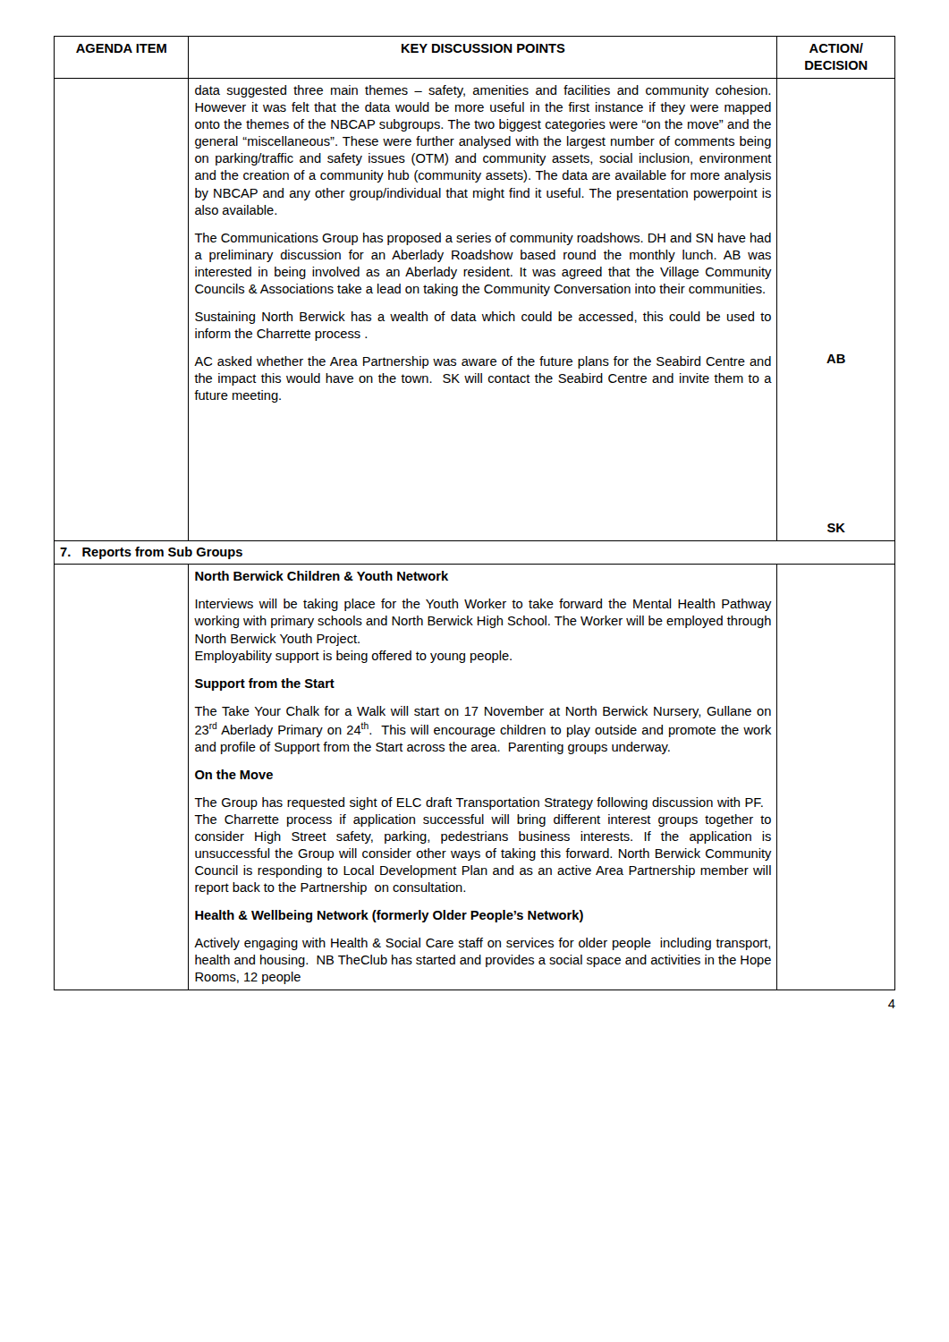| AGENDA ITEM | KEY DISCUSSION POINTS | ACTION/ DECISION |
| --- | --- | --- |
| | data suggested three main themes – safety, amenities and facilities and community cohesion. However it was felt that the data would be more useful in the first instance if they were mapped onto the themes of the NBCAP subgroups. The two biggest categories were “on the move” and the general “miscellaneous”. These were further analysed with the largest number of comments being on parking/traffic and safety issues (OTM) and community assets, social inclusion, environment and the creation of a community hub (community assets). The data are available for more analysis by NBCAP and any other group/individual that might find it useful. The presentation powerpoint is also available. The Communications Group has proposed a series of community roadshows. DH and SN have had a preliminary discussion for an Aberlady Roadshow based round the monthly lunch. AB was interested in being involved as an Aberlady resident. It was agreed that the Village Community Councils & Associations take a lead on taking the Community Conversation into their communities. Sustaining North Berwick has a wealth of data which could be accessed, this could be used to inform the Charrette process . AC asked whether the Area Partnership was aware of the future plans for the Seabird Centre and the impact this would have on the town. SK will contact the Seabird Centre and invite them to a future meeting. | AB SK |
| 7. Reports from Sub Groups |
| | North Berwick Children & Youth Network Interviews will be taking place for the Youth Worker to take forward the Mental Health Pathway working with primary schools and North Berwick High School. The Worker will be employed through North Berwick Youth Project. Employability support is being offered to young people. Support from the Start The Take Your Chalk for a Walk will start on 17 November at North Berwick Nursery, Gullane on 23 rd Aberlady Primary on 24 th . This will encourage children to play outside and promote the work and profile of Support from the Start across the area. Parenting groups underway. On the Move The Group has requested sight of ELC draft Transportation Strategy following discussion with PF. The Charrette process if application successful will bring different interest groups together to consider High Street safety, parking, pedestrians business interests. If the application is unsuccessful the Group will consider other ways of taking this forward. North Berwick Community Council is responding to Local Development Plan and as an active Area Partnership member will report back to the Partnership on consultation. Health & Wellbeing Network (formerly Older People’s Network) Actively engaging with Health & Social Care staff on services for older people including transport, health and housing. NB TheClub has started and provides a social space and activities in the Hope Rooms, 12 people | |
4